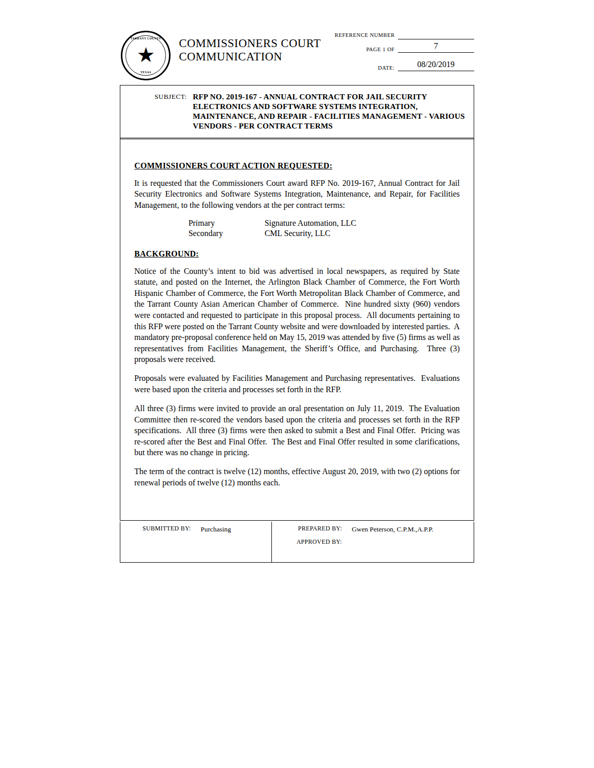TARRANT COUNTY
★
TEXAS
COMMISSIONERS COURT
COMMUNICATION
REFERENCE NUMBER
PAGE 1 OF
7
DATE:
08/20/2019
SUBJECT:
RFP NO. 2019-167 - ANNUAL CONTRACT FOR JAIL SECURITY ELECTRONICS AND SOFTWARE SYSTEMS INTEGRATION, MAINTENANCE, AND REPAIR - FACILITIES MANAGEMENT - VARIOUS VENDORS - PER CONTRACT TERMS
COMMISSIONERS COURT ACTION REQUESTED:
It is requested that the Commissioners Court award RFP No. 2019-167, Annual Contract for Jail Security Electronics and Software Systems Integration, Maintenance, and Repair, for Facilities Management, to the following vendors at the per contract terms:
Primary
Signature Automation, LLC
Secondary
CML Security, LLC
BACKGROUND:
Notice of the County’s intent to bid was advertised in local newspapers, as required by State statute, and posted on the Internet, the Arlington Black Chamber of Commerce, the Fort Worth Hispanic Chamber of Commerce, the Fort Worth Metropolitan Black Chamber of Commerce, and the Tarrant County Asian American Chamber of Commerce. Nine hundred sixty (960) vendors were contacted and requested to participate in this proposal process. All documents pertaining to this RFP were posted on the Tarrant County website and were downloaded by interested parties. A mandatory pre-proposal conference held on May 15, 2019 was attended by five (5) firms as well as representatives from Facilities Management, the Sheriff’s Office, and Purchasing. Three (3) proposals were received.
Proposals were evaluated by Facilities Management and Purchasing representatives. Evaluations were based upon the criteria and processes set forth in the RFP.
All three (3) firms were invited to provide an oral presentation on July 11, 2019. The Evaluation Committee then re-scored the vendors based upon the criteria and processes set forth in the RFP specifications. All three (3) firms were then asked to submit a Best and Final Offer. Pricing was re-scored after the Best and Final Offer. The Best and Final Offer resulted in some clarifications, but there was no change in pricing.
The term of the contract is twelve (12) months, effective August 20, 2019, with two (2) options for renewal periods of twelve (12) months each.
SUBMITTED BY:
Purchasing
PREPARED BY:
APPROVED BY:
Gwen Peterson, C.P.M.,A.P.P.